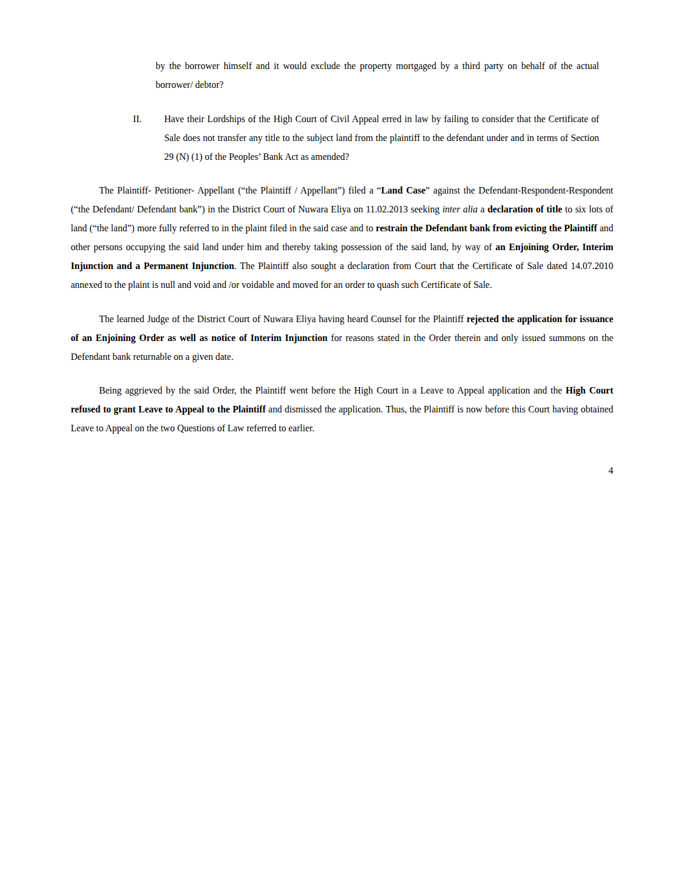by the borrower himself and it would exclude the property mortgaged by a third party on behalf of the actual borrower/ debtor?
II.
Have their Lordships of the High Court of Civil Appeal erred in law by failing to consider that the Certificate of Sale does not transfer any title to the subject land from the plaintiff to the defendant under and in terms of Section 29 (N) (1) of the Peoples’ Bank Act as amended?
The Plaintiff- Petitioner- Appellant (“the Plaintiff / Appellant”) filed a “Land Case” against the Defendant-Respondent-Respondent (“the Defendant/ Defendant bank”) in the District Court of Nuwara Eliya on 11.02.2013 seeking inter alia a declaration of title to six lots of land (“the land”) more fully referred to in the plaint filed in the said case and to restrain the Defendant bank from evicting the Plaintiff and other persons occupying the said land under him and thereby taking possession of the said land, by way of an Enjoining Order, Interim Injunction and a Permanent Injunction. The Plaintiff also sought a declaration from Court that the Certificate of Sale dated 14.07.2010 annexed to the plaint is null and void and /or voidable and moved for an order to quash such Certificate of Sale.
The learned Judge of the District Court of Nuwara Eliya having heard Counsel for the Plaintiff rejected the application for issuance of an Enjoining Order as well as notice of Interim Injunction for reasons stated in the Order therein and only issued summons on the Defendant bank returnable on a given date.
Being aggrieved by the said Order, the Plaintiff went before the High Court in a Leave to Appeal application and the High Court refused to grant Leave to Appeal to the Plaintiff and dismissed the application. Thus, the Plaintiff is now before this Court having obtained Leave to Appeal on the two Questions of Law referred to earlier.
4